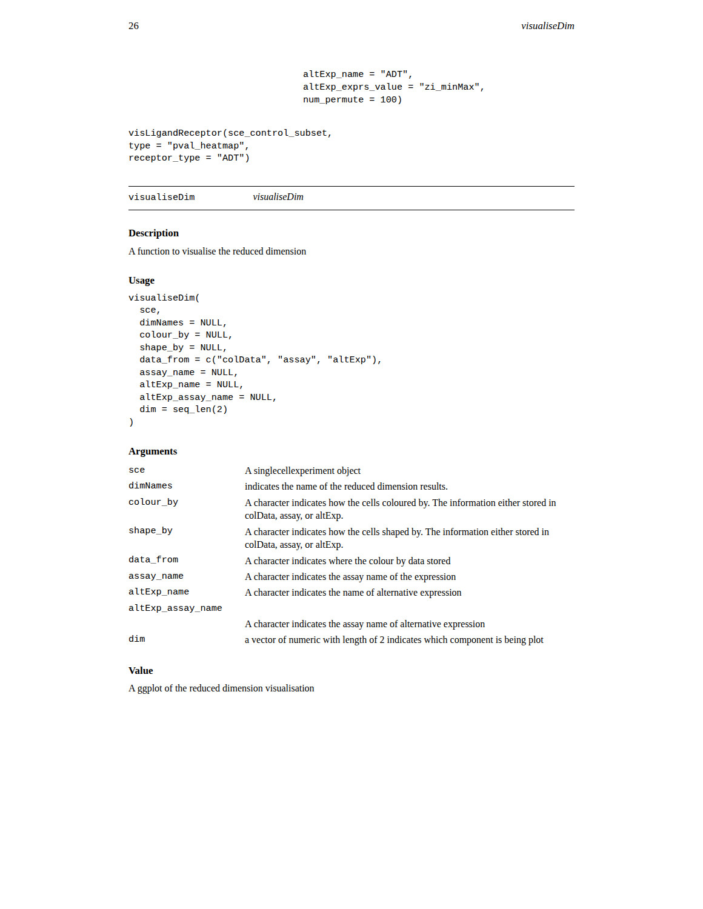26 visualiseDim
altExp_name = "ADT",
altExp_exprs_value = "zi_minMax",
num_permute = 100)
visLigandReceptor(sce_control_subset,
type = "pval_heatmap",
receptor_type = "ADT")
visualiseDim visualiseDim
Description
A function to visualise the reduced dimension
Usage
visualiseDim(
  sce,
  dimNames = NULL,
  colour_by = NULL,
  shape_by = NULL,
  data_from = c("colData", "assay", "altExp"),
  assay_name = NULL,
  altExp_name = NULL,
  altExp_assay_name = NULL,
  dim = seq_len(2)
)
Arguments
sce
A singlecellexperiment object
dimNames
indicates the name of the reduced dimension results.
colour_by
A character indicates how the cells coloured by. The information either stored in colData, assay, or altExp.
shape_by
A character indicates how the cells shaped by. The information either stored in colData, assay, or altExp.
data_from
A character indicates where the colour by data stored
assay_name
A character indicates the assay name of the expression
altExp_name
A character indicates the name of alternative expression
altExp_assay_name
A character indicates the assay name of alternative expression
dim
a vector of numeric with length of 2 indicates which component is being plot
Value
A ggplot of the reduced dimension visualisation